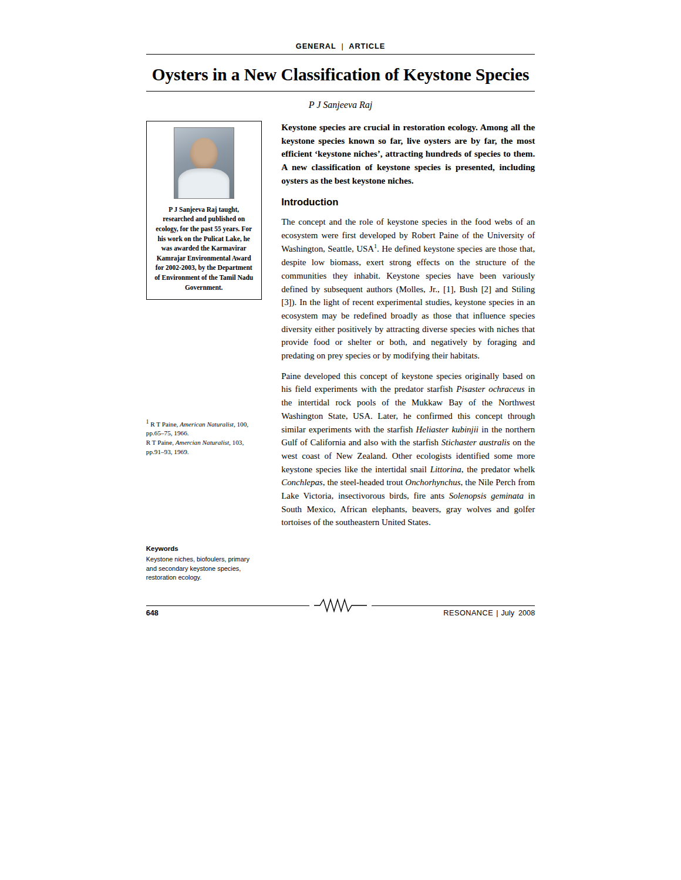GENERAL | ARTICLE
Oysters in a New Classification of Keystone Species
P J Sanjeeva Raj
P J Sanjeeva Raj taught, researched and published on ecology, for the past 55 years. For his work on the Pulicat Lake, he was awarded the Karmavirar Kamrajar Environmental Award for 2002-2003, by the Department of Environment of the Tamil Nadu Government.
1 R T Paine, American Naturalist, 100, pp.65–75, 1966.
R T Paine, Amercian Naturalist, 103, pp.91–93, 1969.
Keywords
Keystone niches, biofoulers, primary and secondary keystone species, restoration ecology.
Keystone species are crucial in restoration ecology. Among all the keystone species known so far, live oysters are by far, the most efficient ‘keystone niches’, attracting hundreds of species to them. A new classification of keystone species is presented, including oysters as the best keystone niches.
Introduction
The concept and the role of keystone species in the food webs of an ecosystem were first developed by Robert Paine of the University of Washington, Seattle, USA1. He defined keystone species are those that, despite low biomass, exert strong effects on the structure of the communities they inhabit. Keystone species have been variously defined by subsequent authors (Molles, Jr., [1], Bush [2] and Stiling [3]). In the light of recent experimental studies, keystone species in an ecosystem may be redefined broadly as those that influence species diversity either positively by attracting diverse species with niches that provide food or shelter or both, and negatively by foraging and predating on prey species or by modifying their habitats.
Paine developed this concept of keystone species originally based on his field experiments with the predator starfish Pisaster ochraceus in the intertidal rock pools of the Mukkaw Bay of the Northwest Washington State, USA. Later, he confirmed this concept through similar experiments with the starfish Heliaster kubinjii in the northern Gulf of California and also with the starfish Stichaster australis on the west coast of New Zealand. Other ecologists identified some more keystone species like the intertidal snail Littorina, the predator whelk Conchlepas, the steel-headed trout Onchorhynchus, the Nile Perch from Lake Victoria, insectivorous birds, fire ants Solenopsis geminata in South Mexico, African elephants, beavers, gray wolves and golfer tortoises of the southeastern United States.
648
RESONANCE|July 2008